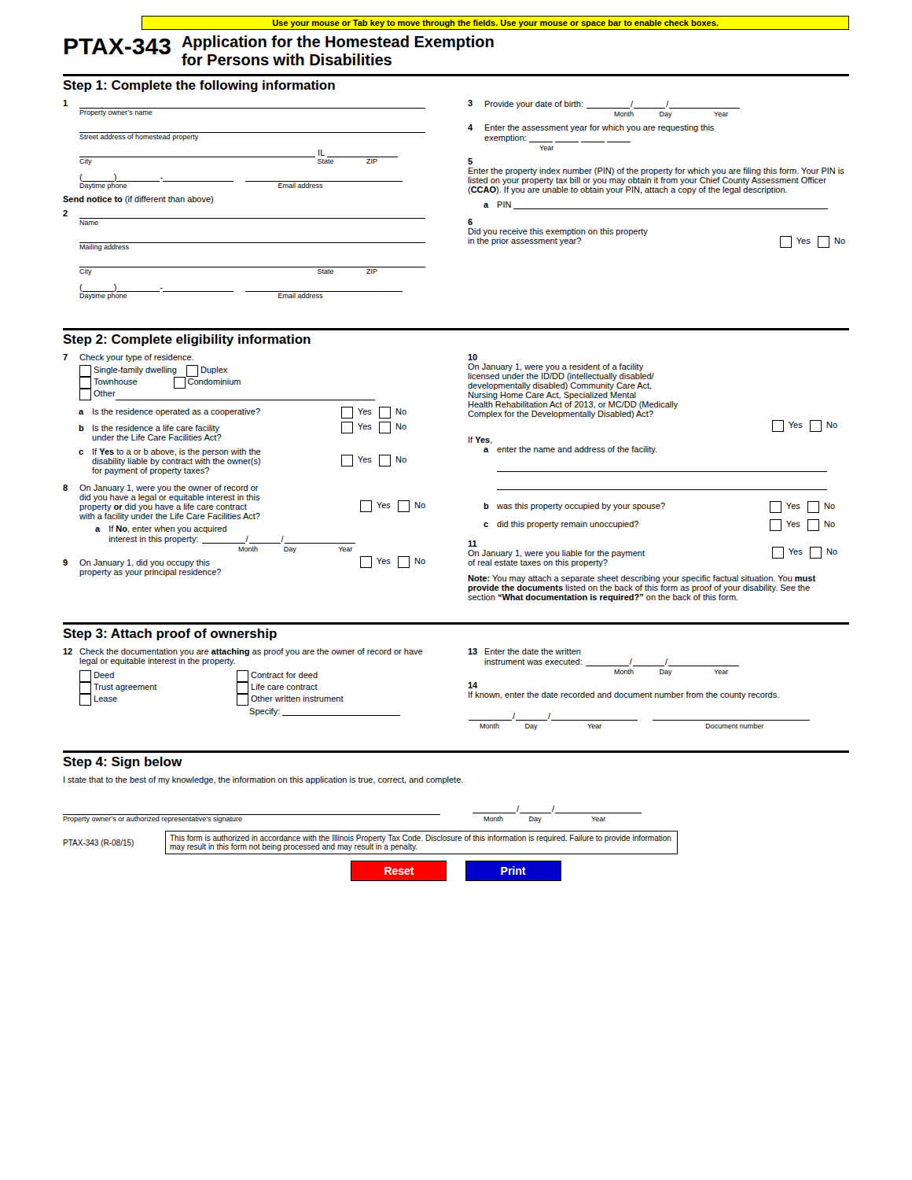Use your mouse or Tab key to move through the fields. Use your mouse or space bar to enable check boxes.
PTAX-343
Application for the Homestead Exemption
for Persons with Disabilities
Step 1: Complete the following information
1 Property owner’s name Street address of homestead property IL City State ZIP ( ) - Daytime phone Email address
Send notice to (if different than above)
2 Name Mailing address City State ZIP ( ) - Daytime phone Email address
3 Provide your date of birth: / / Month Day Year
4 Enter the assessment year for which you are requesting this
exemption: Year
5 Enter the property index number (PIN) of the property for which you are filing this form. Your PIN is listed on your property tax bill or you may obtain it from your Chief County Assessment Officer (CCAO). If you are unable to obtain your PIN, attach a copy of the legal description.
a PIN
6 Did you receive this exemption on this property
in the prior assessment year? Yes No
Step 2: Complete eligibility information
7 Check your type of residence.
Single-family dwelling Duplex
Townhouse Condominium
Other
a Is the residence operated as a cooperative? Yes No
b Is the residence a life care facility
under the Life Care Facilities Act? Yes No
c If Yes to a or b above, is the person with the
disability liable by contract with the owner(s)
for payment of property taxes? Yes No
8 On January 1, were you the owner of record or
did you have a legal or equitable interest in this
property or did you have a life care contract
with a facility under the Life Care Facilities Act? Yes No
a If No, enter when you acquired
interest in this property: / / Month Day Year
9 On January 1, did you occupy this
property as your principal residence? Yes No
10 On January 1, were you a resident of a facility
licensed under the ID/DD (intellectually disabled/
developmentally disabled) Community Care Act,
Nursing Home Care Act, Specialized Mental
Health Rehabilitation Act of 2013, or MC/DD (Medically
Complex for the Developmentally Disabled) Act?
Yes No
If Yes,
a enter the name and address of the facility.
b was this property occupied by your spouse? Yes No
c did this property remain unoccupied? Yes No
11 On January 1, were you liable for the payment
of real estate taxes on this property? Yes No
Note: You may attach a separate sheet describing your specific factual situation. You must provide the documents listed on the back of this form as proof of your disability. See the section “What documentation is required?” on the back of this form.
Step 3: Attach proof of ownership
12 Check the documentation you are attaching as proof you are the owner of record or have legal or equitable interest in the property.
Deed
Trust agreement
Lease
Contract for deed
Life care contract
Other written instrument
Specify:
13 Enter the date the written
instrument was executed: / / Month Day Year
14 If known, enter the date recorded and document number from the county records.
/ /
Month Day Year Document number
Step 4: Sign below
I state that to the best of my knowledge, the information on this application is true, correct, and complete.
Property owner’s or authorized representative’s signature
/ /
Month Day Year
PTAX-343 (R-08/15)
This form is authorized in accordance with the Illinois Property Tax Code. Disclosure of this information is required. Failure to provide information may result in this form not being processed and may result in a penalty.
Reset Print